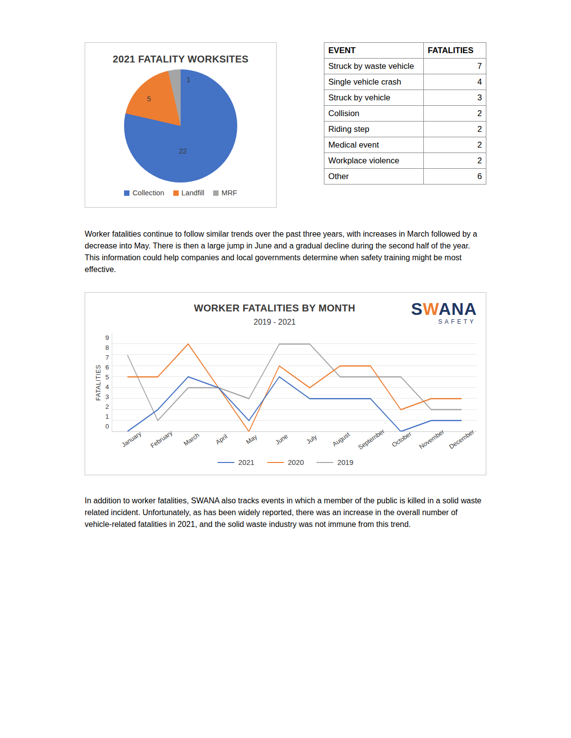2021 FATALITY WORKSITES
22
5
1
Collection Landfill MRF
| EVENT | FATALITIES |
| --- | --- |
| Struck by waste vehicle | 7 |
| Single vehicle crash | 4 |
| Struck by vehicle | 3 |
| Collision | 2 |
| Riding step | 2 |
| Medical event | 2 |
| Workplace violence | 2 |
| Other | 6 |
Worker fatalities continue to follow similar trends over the past three years, with increases in March followed by a decrease into May. There is then a large jump in June and a gradual decline during the second half of the year. This information could help companies and local governments determine when safety training might be most effective.
WORKER FATALITIES BY MONTH
2019 - 2021
SWANA
SAFETY
FATALITIES
9
8
7
6
5
4
3
2
1
0
January February March April May June July August September October November December
2021 2020 2019
In addition to worker fatalities, SWANA also tracks events in which a member of the public is killed in a solid waste related incident. Unfortunately, as has been widely reported, there was an increase in the overall number of vehicle-related fatalities in 2021, and the solid waste industry was not immune from this trend.